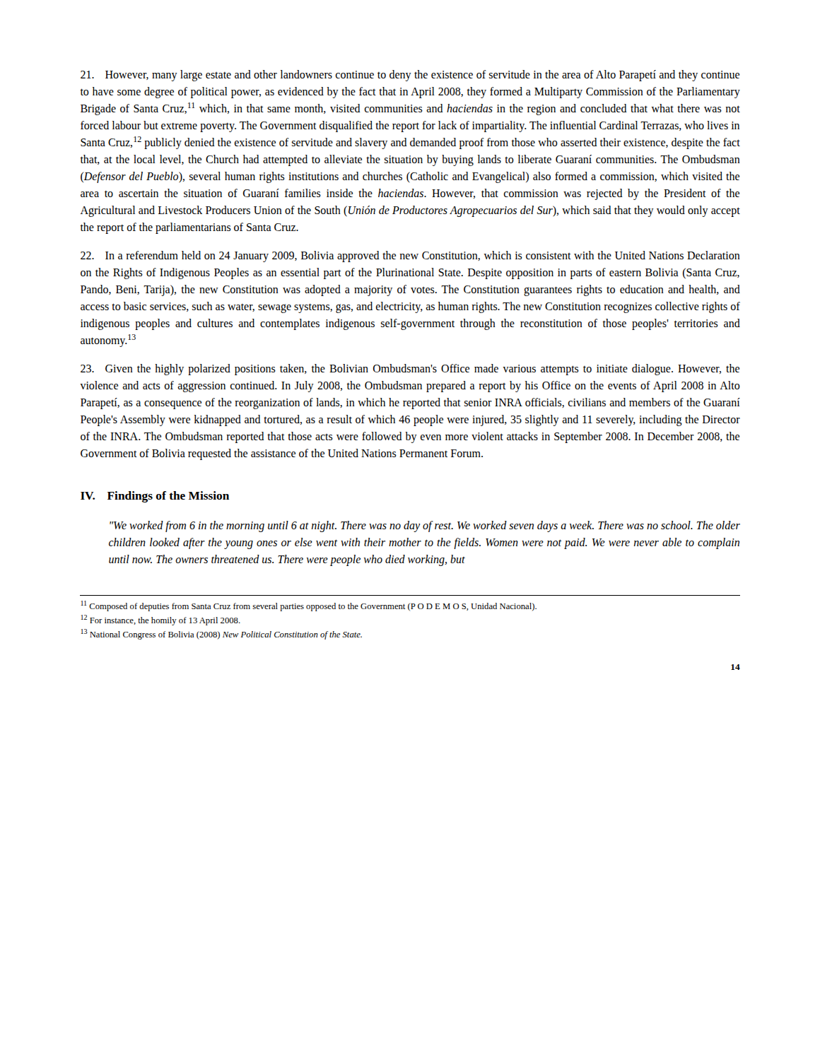21. However, many large estate and other landowners continue to deny the existence of servitude in the area of Alto Parapetí and they continue to have some degree of political power, as evidenced by the fact that in April 2008, they formed a Multiparty Commission of the Parliamentary Brigade of Santa Cruz,11 which, in that same month, visited communities and haciendas in the region and concluded that what there was not forced labour but extreme poverty. The Government disqualified the report for lack of impartiality. The influential Cardinal Terrazas, who lives in Santa Cruz,12 publicly denied the existence of servitude and slavery and demanded proof from those who asserted their existence, despite the fact that, at the local level, the Church had attempted to alleviate the situation by buying lands to liberate Guaraní communities. The Ombudsman (Defensor del Pueblo), several human rights institutions and churches (Catholic and Evangelical) also formed a commission, which visited the area to ascertain the situation of Guaraní families inside the haciendas. However, that commission was rejected by the President of the Agricultural and Livestock Producers Union of the South (Unión de Productores Agropecuarios del Sur), which said that they would only accept the report of the parliamentarians of Santa Cruz.
22. In a referendum held on 24 January 2009, Bolivia approved the new Constitution, which is consistent with the United Nations Declaration on the Rights of Indigenous Peoples as an essential part of the Plurinational State. Despite opposition in parts of eastern Bolivia (Santa Cruz, Pando, Beni, Tarija), the new Constitution was adopted a majority of votes. The Constitution guarantees rights to education and health, and access to basic services, such as water, sewage systems, gas, and electricity, as human rights. The new Constitution recognizes collective rights of indigenous peoples and cultures and contemplates indigenous self-government through the reconstitution of those peoples' territories and autonomy.13
23. Given the highly polarized positions taken, the Bolivian Ombudsman's Office made various attempts to initiate dialogue. However, the violence and acts of aggression continued. In July 2008, the Ombudsman prepared a report by his Office on the events of April 2008 in Alto Parapetí, as a consequence of the reorganization of lands, in which he reported that senior INRA officials, civilians and members of the Guaraní People's Assembly were kidnapped and tortured, as a result of which 46 people were injured, 35 slightly and 11 severely, including the Director of the INRA. The Ombudsman reported that those acts were followed by even more violent attacks in September 2008. In December 2008, the Government of Bolivia requested the assistance of the United Nations Permanent Forum.
IV. Findings of the Mission
"We worked from 6 in the morning until 6 at night. There was no day of rest. We worked seven days a week. There was no school. The older children looked after the young ones or else went with their mother to the fields. Women were not paid. We were never able to complain until now. The owners threatened us. There were people who died working, but
11 Composed of deputies from Santa Cruz from several parties opposed to the Government (P O D E M O S, Unidad Nacional).
12 For instance, the homily of 13 April 2008.
13 National Congress of Bolivia (2008) New Political Constitution of the State.
14